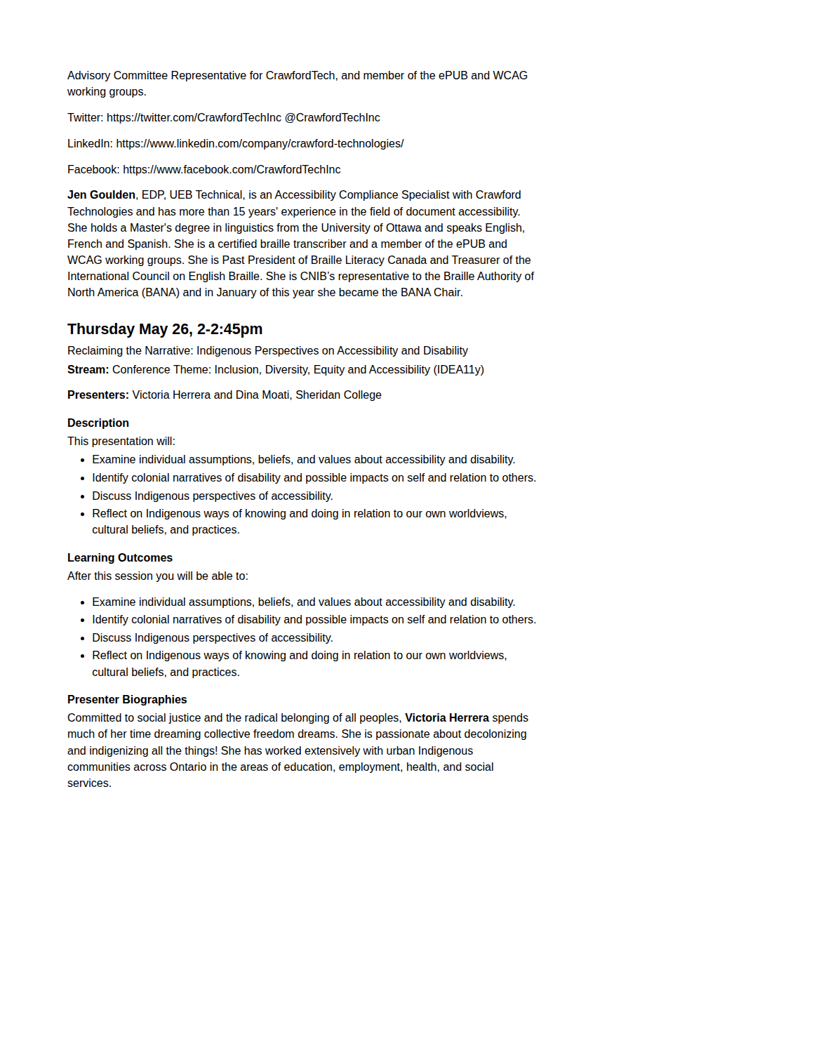Advisory Committee Representative for CrawfordTech, and member of the ePUB and WCAG working groups.
Twitter: https://twitter.com/CrawfordTechInc @CrawfordTechInc
LinkedIn: https://www.linkedin.com/company/crawford-technologies/
Facebook: https://www.facebook.com/CrawfordTechInc
Jen Goulden, EDP, UEB Technical, is an Accessibility Compliance Specialist with Crawford Technologies and has more than 15 years' experience in the field of document accessibility. She holds a Master's degree in linguistics from the University of Ottawa and speaks English, French and Spanish. She is a certified braille transcriber and a member of the ePUB and WCAG working groups. She is Past President of Braille Literacy Canada and Treasurer of the International Council on English Braille. She is CNIB’s representative to the Braille Authority of North America (BANA) and in January of this year she became the BANA Chair.
Thursday May 26, 2-2:45pm
Reclaiming the Narrative: Indigenous Perspectives on Accessibility and Disability
Stream: Conference Theme: Inclusion, Diversity, Equity and Accessibility (IDEA11y)
Presenters: Victoria Herrera and Dina Moati, Sheridan College
Description
This presentation will:
Examine individual assumptions, beliefs, and values about accessibility and disability.
Identify colonial narratives of disability and possible impacts on self and relation to others.
Discuss Indigenous perspectives of accessibility.
Reflect on Indigenous ways of knowing and doing in relation to our own worldviews, cultural beliefs, and practices.
Learning Outcomes
After this session you will be able to:
Examine individual assumptions, beliefs, and values about accessibility and disability.
Identify colonial narratives of disability and possible impacts on self and relation to others.
Discuss Indigenous perspectives of accessibility.
Reflect on Indigenous ways of knowing and doing in relation to our own worldviews, cultural beliefs, and practices.
Presenter Biographies
Committed to social justice and the radical belonging of all peoples, Victoria Herrera spends much of her time dreaming collective freedom dreams. She is passionate about decolonizing and indigenizing all the things! She has worked extensively with urban Indigenous communities across Ontario in the areas of education, employment, health, and social services.